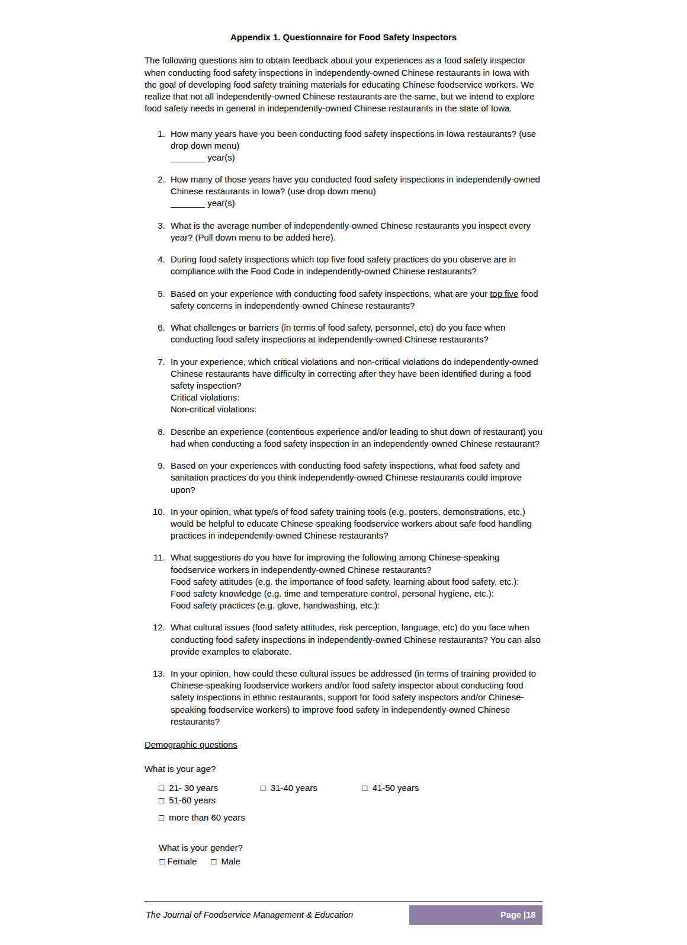Appendix 1. Questionnaire for Food Safety Inspectors
The following questions aim to obtain feedback about your experiences as a food safety inspector when conducting food safety inspections in independently-owned Chinese restaurants in Iowa with the goal of developing food safety training materials for educating Chinese foodservice workers. We realize that not all independently-owned Chinese restaurants are the same, but we intend to explore food safety needs in general in independently-owned Chinese restaurants in the state of Iowa.
How many years have you been conducting food safety inspections in Iowa restaurants? (use drop down menu)
_______ year(s)
How many of those years have you conducted food safety inspections in independently-owned Chinese restaurants in Iowa? (use drop down menu)
_______ year(s)
What is the average number of independently-owned Chinese restaurants you inspect every year? (Pull down menu to be added here).
During food safety inspections which top five food safety practices do you observe are in compliance with the Food Code in independently-owned Chinese restaurants?
Based on your experience with conducting food safety inspections, what are your top five food safety concerns in independently-owned Chinese restaurants?
What challenges or barriers (in terms of food safety, personnel, etc) do you face when conducting food safety inspections at independently-owned Chinese restaurants?
In your experience, which critical violations and non-critical violations do independently-owned Chinese restaurants have difficulty in correcting after they have been identified during a food safety inspection? Critical violations: Non-critical violations:
Describe an experience (contentious experience and/or leading to shut down of restaurant) you had when conducting a food safety inspection in an independently-owned Chinese restaurant?
Based on your experiences with conducting food safety inspections, what food safety and sanitation practices do you think independently-owned Chinese restaurants could improve upon?
In your opinion, what type/s of food safety training tools (e.g. posters, demonstrations, etc.) would be helpful to educate Chinese-speaking foodservice workers about safe food handling practices in independently-owned Chinese restaurants?
What suggestions do you have for improving the following among Chinese-speaking foodservice workers in independently-owned Chinese restaurants? Food safety attitudes (e.g. the importance of food safety, learning about food safety, etc.): Food safety knowledge (e.g. time and temperature control, personal hygiene, etc.): Food safety practices (e.g. glove, handwashing, etc.):
What cultural issues (food safety attitudes, risk perception, language, etc) do you face when conducting food safety inspections in independently-owned Chinese restaurants? You can also provide examples to elaborate.
In your opinion, how could these cultural issues be addressed (in terms of training provided to Chinese-speaking foodservice workers and/or food safety inspector about conducting food safety inspections in ethnic restaurants, support for food safety inspectors and/or Chinese-speaking foodservice workers) to improve food safety in independently-owned Chinese restaurants?
Demographic questions
What is your age?
□ 21- 30 years □ 31-40 years □ 41-50 years □ 51-60 years
□ more than 60 years
What is your gender?
□ Female□ Male
The Journal of Foodservice Management & Education
Page |18